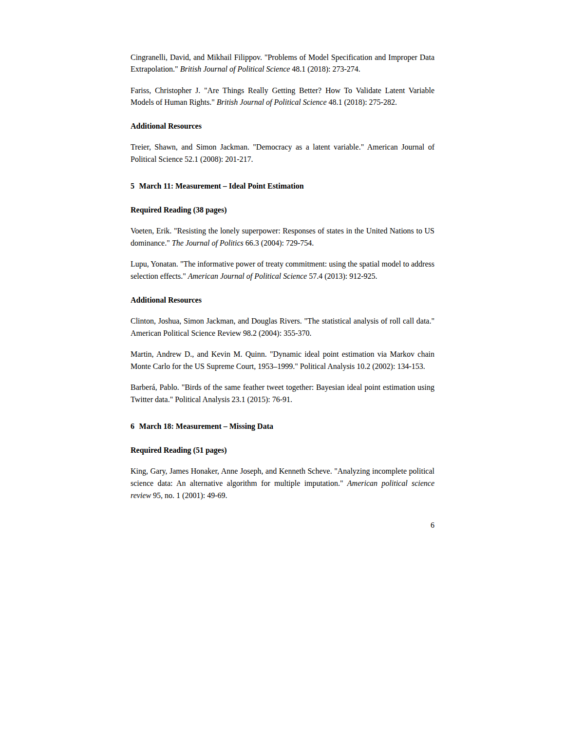Cingranelli, David, and Mikhail Filippov. "Problems of Model Specification and Improper Data Extrapolation." British Journal of Political Science 48.1 (2018): 273-274.
Fariss, Christopher J. "Are Things Really Getting Better? How To Validate Latent Variable Models of Human Rights." British Journal of Political Science 48.1 (2018): 275-282.
Additional Resources
Treier, Shawn, and Simon Jackman. "Democracy as a latent variable." American Journal of Political Science 52.1 (2008): 201-217.
5 March 11: Measurement – Ideal Point Estimation
Required Reading (38 pages)
Voeten, Erik. "Resisting the lonely superpower: Responses of states in the United Nations to US dominance." The Journal of Politics 66.3 (2004): 729-754.
Lupu, Yonatan. "The informative power of treaty commitment: using the spatial model to address selection effects." American Journal of Political Science 57.4 (2013): 912-925.
Additional Resources
Clinton, Joshua, Simon Jackman, and Douglas Rivers. "The statistical analysis of roll call data." American Political Science Review 98.2 (2004): 355-370.
Martin, Andrew D., and Kevin M. Quinn. "Dynamic ideal point estimation via Markov chain Monte Carlo for the US Supreme Court, 1953–1999." Political Analysis 10.2 (2002): 134-153.
Barberá, Pablo. "Birds of the same feather tweet together: Bayesian ideal point estimation using Twitter data." Political Analysis 23.1 (2015): 76-91.
6 March 18: Measurement – Missing Data
Required Reading (51 pages)
King, Gary, James Honaker, Anne Joseph, and Kenneth Scheve. "Analyzing incomplete political science data: An alternative algorithm for multiple imputation." American political science review 95, no. 1 (2001): 49-69.
6